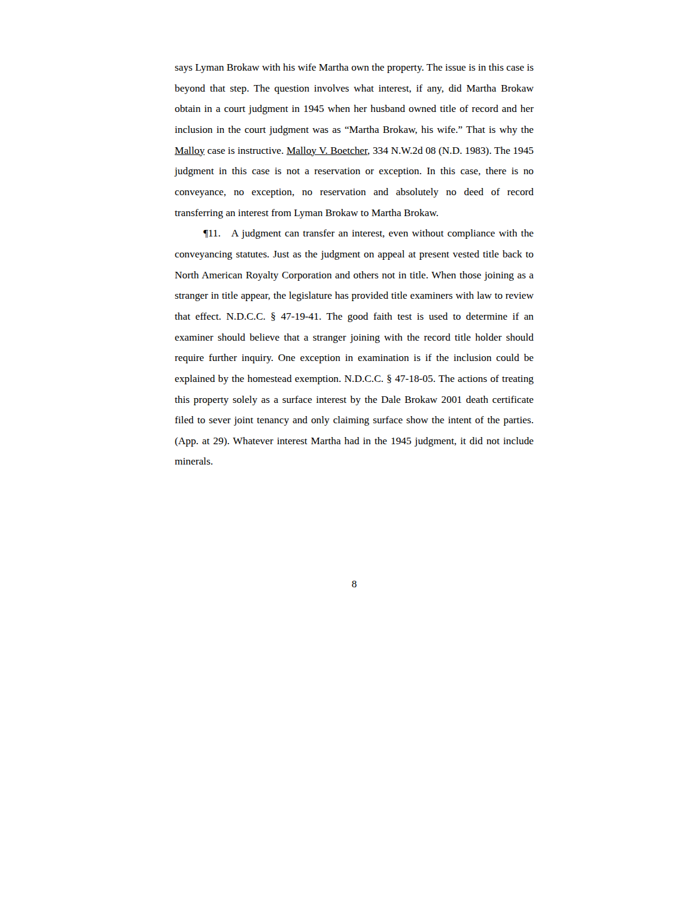says Lyman Brokaw with his wife Martha own the property. The issue is in this case is beyond that step. The question involves what interest, if any, did Martha Brokaw obtain in a court judgment in 1945 when her husband owned title of record and her inclusion in the court judgment was as “Martha Brokaw, his wife.” That is why the Malloy case is instructive. Malloy V. Boetcher, 334 N.W.2d 08 (N.D. 1983). The 1945 judgment in this case is not a reservation or exception. In this case, there is no conveyance, no exception, no reservation and absolutely no deed of record transferring an interest from Lyman Brokaw to Martha Brokaw.
¶11. A judgment can transfer an interest, even without compliance with the conveyancing statutes. Just as the judgment on appeal at present vested title back to North American Royalty Corporation and others not in title. When those joining as a stranger in title appear, the legislature has provided title examiners with law to review that effect. N.D.C.C. § 47-19-41. The good faith test is used to determine if an examiner should believe that a stranger joining with the record title holder should require further inquiry. One exception in examination is if the inclusion could be explained by the homestead exemption. N.D.C.C. § 47-18-05. The actions of treating this property solely as a surface interest by the Dale Brokaw 2001 death certificate filed to sever joint tenancy and only claiming surface show the intent of the parties. (App. at 29). Whatever interest Martha had in the 1945 judgment, it did not include minerals.
8